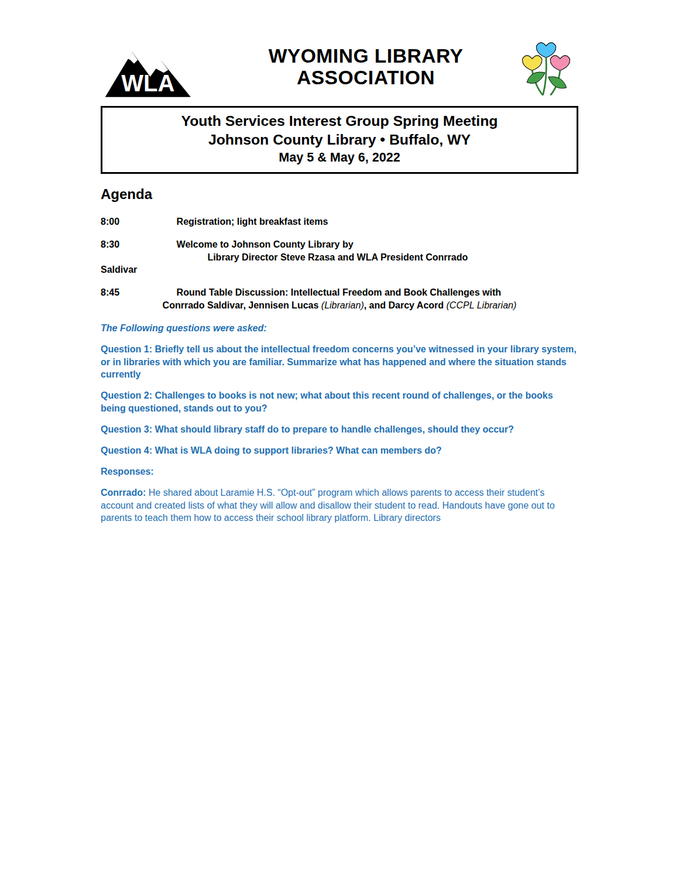WLA
WYOMING LIBRARY
ASSOCIATION
Youth Services Interest Group Spring Meeting
Johnson County Library • Buffalo, WY
May 5 & May 6, 2022
Agenda
8:00 Registration; light breakfast items
8:30 Welcome to Johnson County Library by Library Director Steve Rzasa and WLA President Conrrado Saldivar
8:45 Round Table Discussion: Intellectual Freedom and Book Challenges with Conrrado Saldivar, Jennisen Lucas (Librarian), and Darcy Acord (CCPL Librarian)
The Following questions were asked:
Question 1: Briefly tell us about the intellectual freedom concerns you’ve witnessed in your library system, or in libraries with which you are familiar. Summarize what has happened and where the situation stands currently
Question 2: Challenges to books is not new; what about this recent round of challenges, or the books being questioned, stands out to you?
Question 3: What should library staff do to prepare to handle challenges, should they occur?
Question 4: What is WLA doing to support libraries? What can members do?
Responses:
Conrrado: He shared about Laramie H.S. “Opt-out” program which allows parents to access their student’s account and created lists of what they will allow and disallow their student to read. Handouts have gone out to parents to teach them how to access their school library platform. Library directors